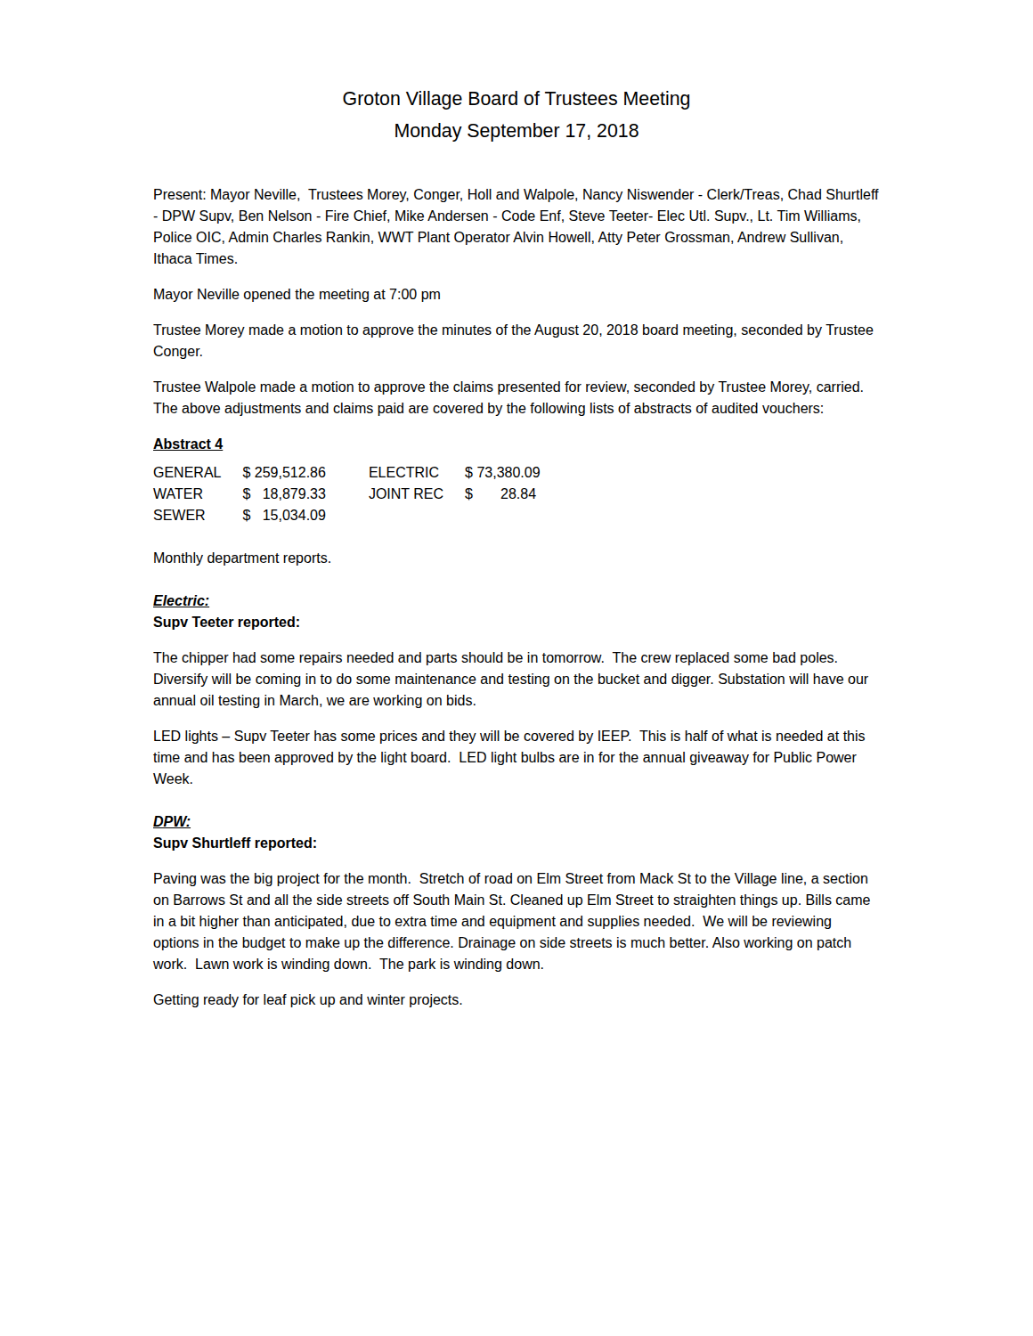Groton Village Board of Trustees Meeting
Monday September 17, 2018
Present: Mayor Neville, Trustees Morey, Conger, Holl and Walpole, Nancy Niswender - Clerk/Treas, Chad Shurtleff - DPW Supv, Ben Nelson - Fire Chief, Mike Andersen - Code Enf, Steve Teeter- Elec Utl. Supv., Lt. Tim Williams, Police OIC, Admin Charles Rankin, WWT Plant Operator Alvin Howell, Atty Peter Grossman, Andrew Sullivan, Ithaca Times.
Mayor Neville opened the meeting at 7:00 pm
Trustee Morey made a motion to approve the minutes of the August 20, 2018 board meeting, seconded by Trustee Conger.
Trustee Walpole made a motion to approve the claims presented for review, seconded by Trustee Morey, carried. The above adjustments and claims paid are covered by the following lists of abstracts of audited vouchers:
Abstract 4
| GENERAL | $ 259,512.86 | ELECTRIC | $ 73,380.09 |
| WATER | $ 18,879.33 | JOINT REC | $ 28.84 |
| SEWER | $ 15,034.09 | | |
Monthly department reports.
Electric:
Supv Teeter reported:
The chipper had some repairs needed and parts should be in tomorrow. The crew replaced some bad poles. Diversify will be coming in to do some maintenance and testing on the bucket and digger. Substation will have our annual oil testing in March, we are working on bids.
LED lights – Supv Teeter has some prices and they will be covered by IEEP. This is half of what is needed at this time and has been approved by the light board. LED light bulbs are in for the annual giveaway for Public Power Week.
DPW:
Supv Shurtleff reported:
Paving was the big project for the month. Stretch of road on Elm Street from Mack St to the Village line, a section on Barrows St and all the side streets off South Main St. Cleaned up Elm Street to straighten things up. Bills came in a bit higher than anticipated, due to extra time and equipment and supplies needed. We will be reviewing options in the budget to make up the difference. Drainage on side streets is much better. Also working on patch work. Lawn work is winding down. The park is winding down.
Getting ready for leaf pick up and winter projects.